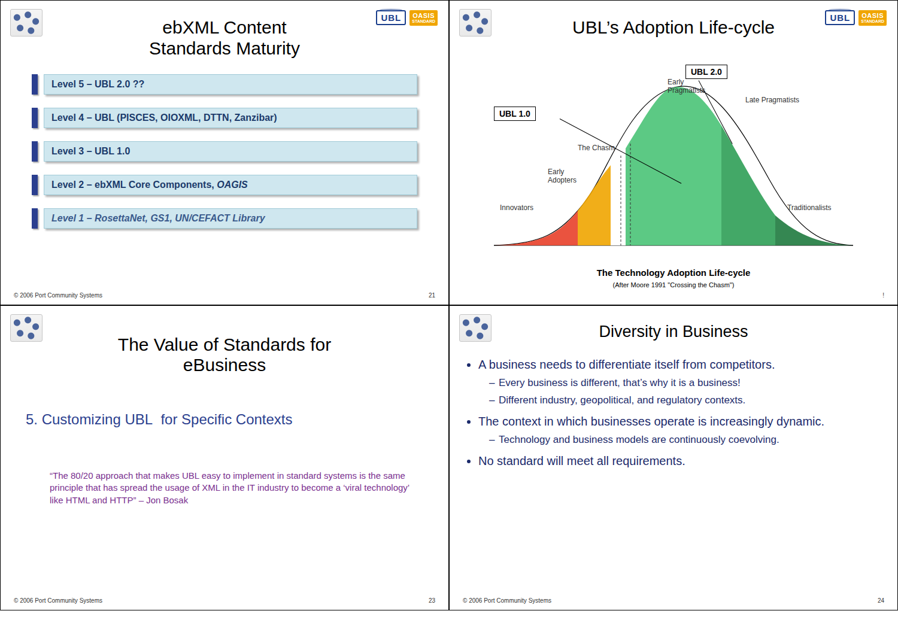UBL OASISSTANDARD
ebXML Content
Standards Maturity
Level 5 – UBL 2.0 ??
Level 4 – UBL (PISCES, OIOXML, DTTN, Zanzibar)
Level 3 – UBL 1.0
Level 2 – ebXML Core Components, OAGIS
Level 1 – RosettaNet, GS1, UN/CEFACT Library
© 2006 Port Community Systems 21
UBL OASISSTANDARD
UBL’s Adoption Life-cycle
UBL 2.0
UBL 1.0
Early
Pragmatists Late Pragmatists The Chasm Early
Adopters Innovators Traditionalists
The Technology Adoption Life-cycle
(After Moore 1991 "Crossing the Chasm")
!
The Value of Standards for
eBusiness
5. Customizing UBL for Specific Contexts
“The 80/20 approach that makes UBL easy to implement in standard systems is the same principle that has spread the usage of XML in the IT industry to become a ‘viral technology’ like HTML and HTTP” – Jon Bosak
© 2006 Port Community Systems 23
Diversity in Business
A business needs to differentiate itself from competitors.
Every business is different, that’s why it is a business!
Different industry, geopolitical, and regulatory contexts.
The context in which businesses operate is increasingly dynamic.
Technology and business models are continuously coevolving.
No standard will meet all requirements.
© 2006 Port Community Systems 24